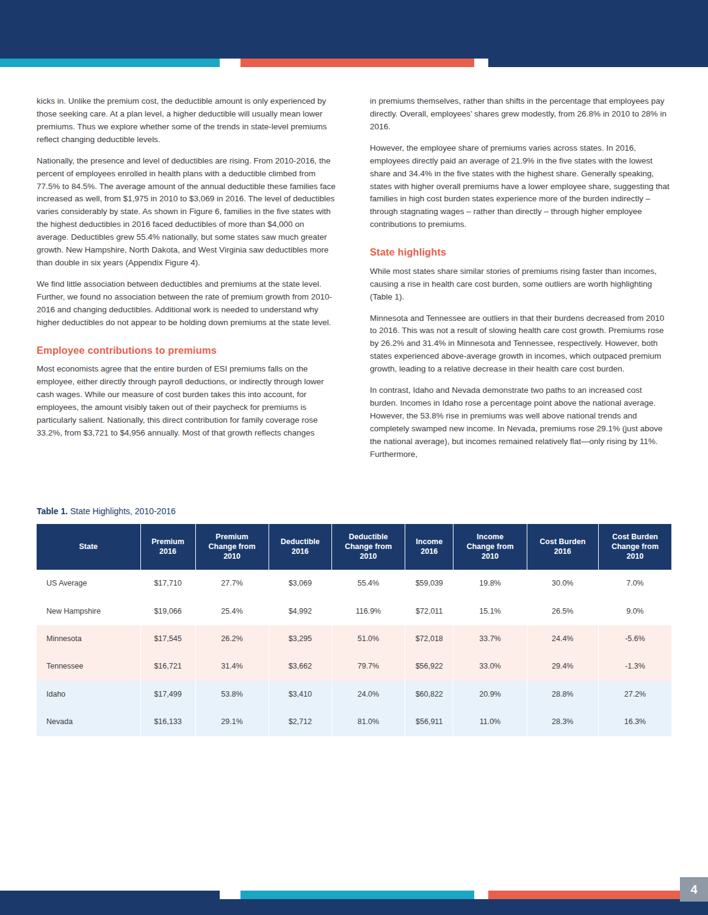kicks in. Unlike the premium cost, the deductible amount is only experienced by those seeking care. At a plan level, a higher deductible will usually mean lower premiums. Thus we explore whether some of the trends in state-level premiums reflect changing deductible levels.
Nationally, the presence and level of deductibles are rising. From 2010-2016, the percent of employees enrolled in health plans with a deductible climbed from 77.5% to 84.5%. The average amount of the annual deductible these families face increased as well, from $1,975 in 2010 to $3,069 in 2016. The level of deductibles varies considerably by state. As shown in Figure 6, families in the five states with the highest deductibles in 2016 faced deductibles of more than $4,000 on average. Deductibles grew 55.4% nationally, but some states saw much greater growth. New Hampshire, North Dakota, and West Virginia saw deductibles more than double in six years (Appendix Figure 4).
We find little association between deductibles and premiums at the state level. Further, we found no association between the rate of premium growth from 2010-2016 and changing deductibles. Additional work is needed to understand why higher deductibles do not appear to be holding down premiums at the state level.
Employee contributions to premiums
Most economists agree that the entire burden of ESI premiums falls on the employee, either directly through payroll deductions, or indirectly through lower cash wages. While our measure of cost burden takes this into account, for employees, the amount visibly taken out of their paycheck for premiums is particularly salient. Nationally, this direct contribution for family coverage rose 33.2%, from $3,721 to $4,956 annually. Most of that growth reflects changes
in premiums themselves, rather than shifts in the percentage that employees pay directly. Overall, employees’ shares grew modestly, from 26.8% in 2010 to 28% in 2016.
However, the employee share of premiums varies across states. In 2016, employees directly paid an average of 21.9% in the five states with the lowest share and 34.4% in the five states with the highest share. Generally speaking, states with higher overall premiums have a lower employee share, suggesting that families in high cost burden states experience more of the burden indirectly – through stagnating wages – rather than directly – through higher employee contributions to premiums.
State highlights
While most states share similar stories of premiums rising faster than incomes, causing a rise in health care cost burden, some outliers are worth highlighting (Table 1).
Minnesota and Tennessee are outliers in that their burdens decreased from 2010 to 2016. This was not a result of slowing health care cost growth. Premiums rose by 26.2% and 31.4% in Minnesota and Tennessee, respectively. However, both states experienced above-average growth in incomes, which outpaced premium growth, leading to a relative decrease in their health care cost burden.
In contrast, Idaho and Nevada demonstrate two paths to an increased cost burden. Incomes in Idaho rose a percentage point above the national average. However, the 53.8% rise in premiums was well above national trends and completely swamped new income. In Nevada, premiums rose 29.1% (just above the national average), but incomes remained relatively flat—only rising by 11%. Furthermore,
Table 1. State Highlights, 2010-2016
| State | Premium 2016 | Premium Change from 2010 | Deductible 2016 | Deductible Change from 2010 | Income 2016 | Income Change from 2010 | Cost Burden 2016 | Cost Burden Change from 2010 |
| --- | --- | --- | --- | --- | --- | --- | --- | --- |
| US Average | $17,710 | 27.7% | $3,069 | 55.4% | $59,039 | 19.8% | 30.0% | 7.0% |
| New Hampshire | $19,066 | 25.4% | $4,992 | 116.9% | $72,011 | 15.1% | 26.5% | 9.0% |
| Minnesota | $17,545 | 26.2% | $3,295 | 51.0% | $72,018 | 33.7% | 24.4% | -5.6% |
| Tennessee | $16,721 | 31.4% | $3,662 | 79.7% | $56,922 | 33.0% | 29.4% | -1.3% |
| Idaho | $17,499 | 53.8% | $3,410 | 24.0% | $60,822 | 20.9% | 28.8% | 27.2% |
| Nevada | $16,133 | 29.1% | $2,712 | 81.0% | $56,911 | 11.0% | 28.3% | 16.3% |
4